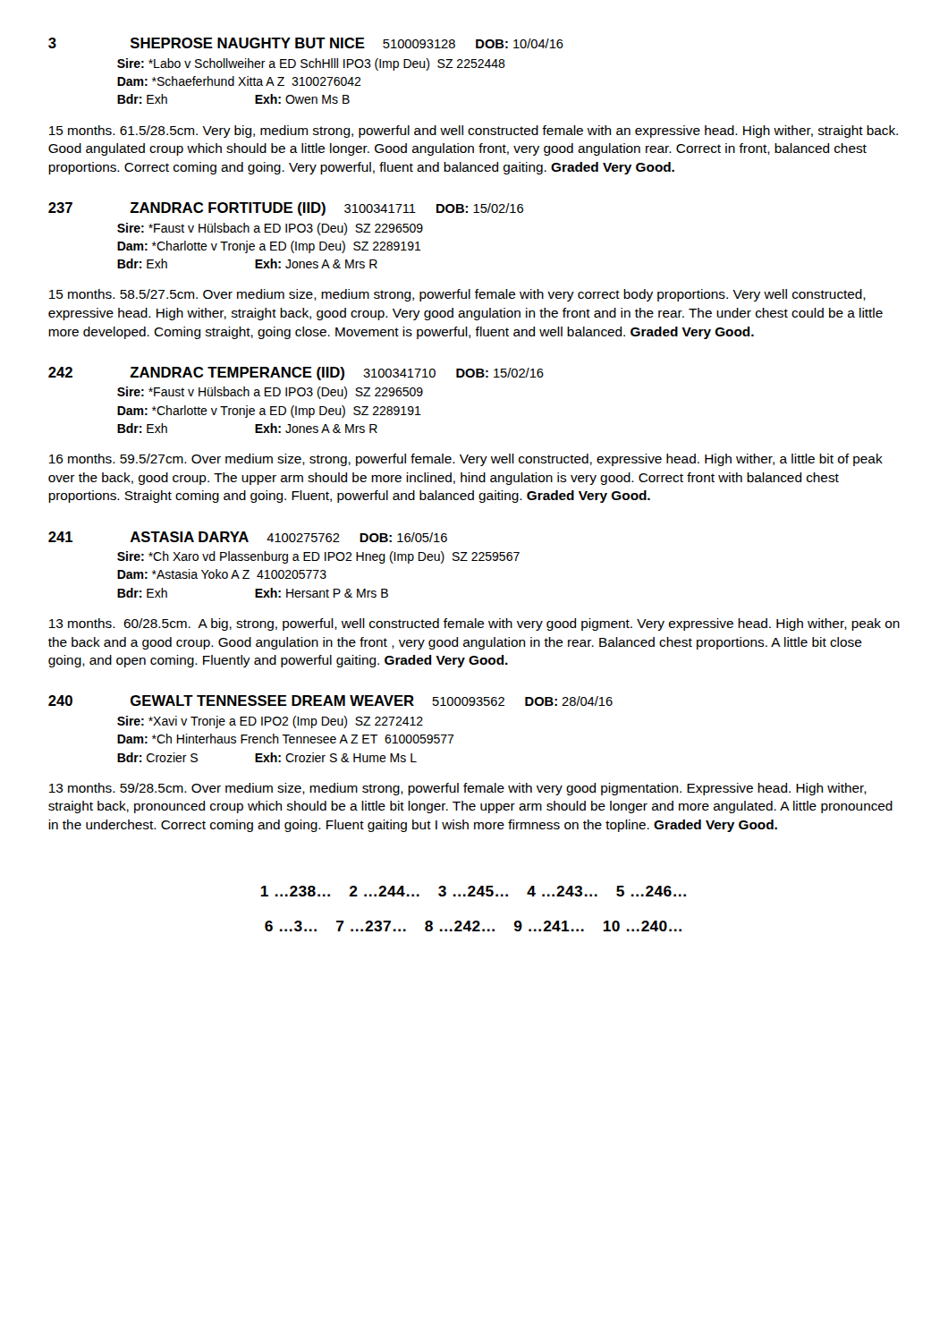3 Sheprose Naughty But Nice 5100093128 DOB: 10/04/16
Sire: *Labo v Schollweiher a ED SchHlll IPO3 (Imp Deu) SZ 2252448
Dam: *Schaeferhund Xitta A Z 3100276042
Bdr: Exh Exh: Owen Ms B
15 months. 61.5/28.5cm. Very big, medium strong, powerful and well constructed female with an expressive head. High wither, straight back. Good angulated croup which should be a little longer. Good angulation front, very good angulation rear. Correct in front, balanced chest proportions. Correct coming and going. Very powerful, fluent and balanced gaiting. Graded Very Good.
237 Zandrac Fortitude (IID) 3100341711 DOB: 15/02/16
Sire: *Faust v Hülsbach a ED IPO3 (Deu) SZ 2296509
Dam: *Charlotte v Tronje a ED (Imp Deu) SZ 2289191
Bdr: Exh Exh: Jones A & Mrs R
15 months. 58.5/27.5cm. Over medium size, medium strong, powerful female with very correct body proportions. Very well constructed, expressive head. High wither, straight back, good croup. Very good angulation in the front and in the rear. The under chest could be a little more developed. Coming straight, going close. Movement is powerful, fluent and well balanced. Graded Very Good.
242 Zandrac Temperance (IID) 3100341710 DOB: 15/02/16
Sire: *Faust v Hülsbach a ED IPO3 (Deu) SZ 2296509
Dam: *Charlotte v Tronje a ED (Imp Deu) SZ 2289191
Bdr: Exh Exh: Jones A & Mrs R
16 months. 59.5/27cm. Over medium size, strong, powerful female. Very well constructed, expressive head. High wither, a little bit of peak over the back, good croup. The upper arm should be more inclined, hind angulation is very good. Correct front with balanced chest proportions. Straight coming and going. Fluent, powerful and balanced gaiting. Graded Very Good.
241 Astasia Darya 4100275762 DOB: 16/05/16
Sire: *Ch Xaro vd Plassenburg a ED IPO2 Hneg (Imp Deu) SZ 2259567
Dam: *Astasia Yoko A Z 4100205773
Bdr: Exh Exh: Hersant P & Mrs B
13 months. 60/28.5cm. A big, strong, powerful, well constructed female with very good pigment. Very expressive head. High wither, peak on the back and a good croup. Good angulation in the front , very good angulation in the rear. Balanced chest proportions. A little bit close going, and open coming. Fluently and powerful gaiting. Graded Very Good.
240 Gewalt Tennessee Dream Weaver 5100093562 DOB: 28/04/16
Sire: *Xavi v Tronje a ED IPO2 (Imp Deu) SZ 2272412
Dam: *Ch Hinterhaus French Tennesee A Z ET 6100059577
Bdr: Crozier S Exh: Crozier S & Hume Ms L
13 months. 59/28.5cm. Over medium size, medium strong, powerful female with very good pigmentation. Expressive head. High wither, straight back, pronounced croup which should be a little bit longer. The upper arm should be longer and more angulated. A little pronounced in the underchest. Correct coming and going. Fluent gaiting but I wish more firmness on the topline. Graded Very Good.
1 …238…2 …244…3 …245…4 …243…5 …246…
6 …3…7 …237…8 …242…9 …241…10 …240…